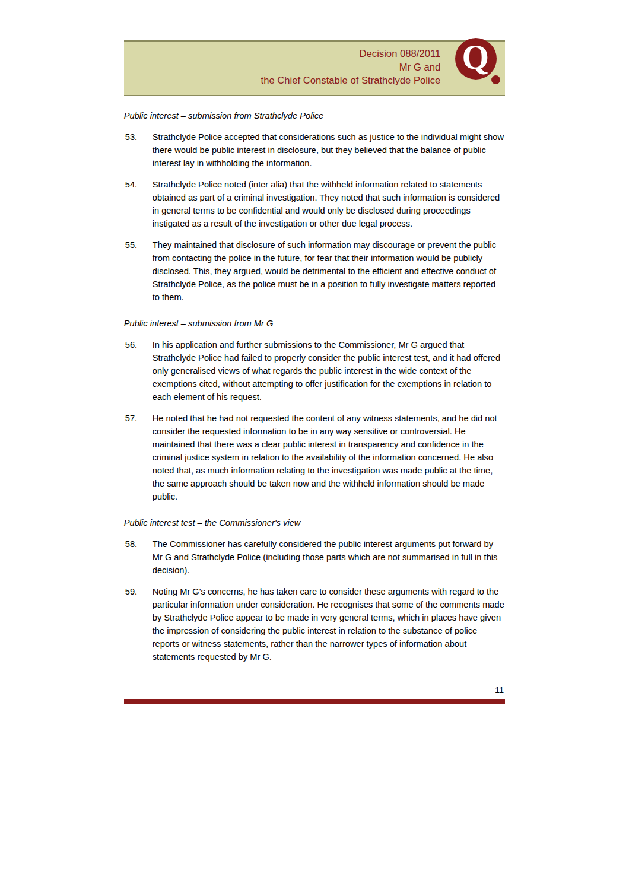Q
Decision 088/2011
Mr G and
the Chief Constable of Strathclyde Police
Public interest – submission from Strathclyde Police
53.
Strathclyde Police accepted that considerations such as justice to the individual might show there would be public interest in disclosure, but they believed that the balance of public interest lay in withholding the information.
54.
Strathclyde Police noted (inter alia) that the withheld information related to statements obtained as part of a criminal investigation. They noted that such information is considered in general terms to be confidential and would only be disclosed during proceedings instigated as a result of the investigation or other due legal process.
55.
They maintained that disclosure of such information may discourage or prevent the public from contacting the police in the future, for fear that their information would be publicly disclosed. This, they argued, would be detrimental to the efficient and effective conduct of Strathclyde Police, as the police must be in a position to fully investigate matters reported to them.
Public interest – submission from Mr G
56.
In his application and further submissions to the Commissioner, Mr G argued that Strathclyde Police had failed to properly consider the public interest test, and it had offered only generalised views of what regards the public interest in the wide context of the exemptions cited, without attempting to offer justification for the exemptions in relation to each element of his request.
57.
He noted that he had not requested the content of any witness statements, and he did not consider the requested information to be in any way sensitive or controversial. He maintained that there was a clear public interest in transparency and confidence in the criminal justice system in relation to the availability of the information concerned. He also noted that, as much information relating to the investigation was made public at the time, the same approach should be taken now and the withheld information should be made public.
Public interest test – the Commissioner's view
58.
The Commissioner has carefully considered the public interest arguments put forward by Mr G and Strathclyde Police (including those parts which are not summarised in full in this decision).
59.
Noting Mr G's concerns, he has taken care to consider these arguments with regard to the particular information under consideration. He recognises that some of the comments made by Strathclyde Police appear to be made in very general terms, which in places have given the impression of considering the public interest in relation to the substance of police reports or witness statements, rather than the narrower types of information about statements requested by Mr G.
11